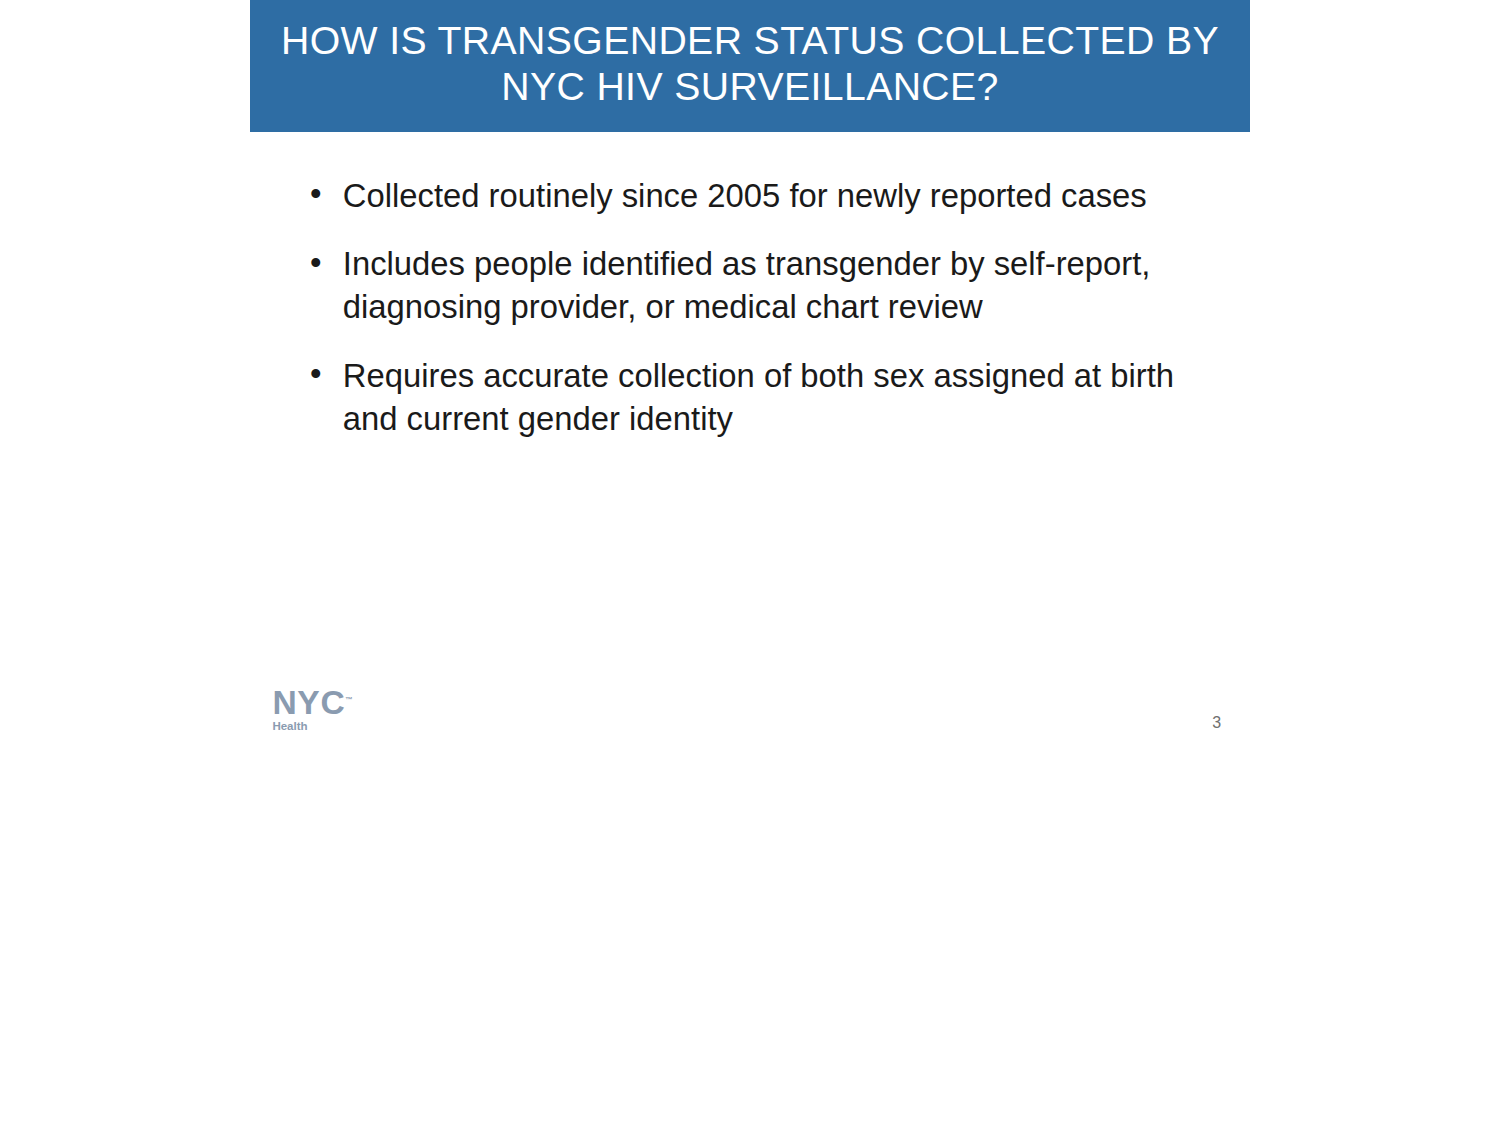How Is Transgender Status Collected by NYC HIV Surveillance?
Collected routinely since 2005 for newly reported cases
Includes people identified as transgender by self-report, diagnosing provider, or medical chart review
Requires accurate collection of both sex assigned at birth and current gender identity
NYC™
Health
3